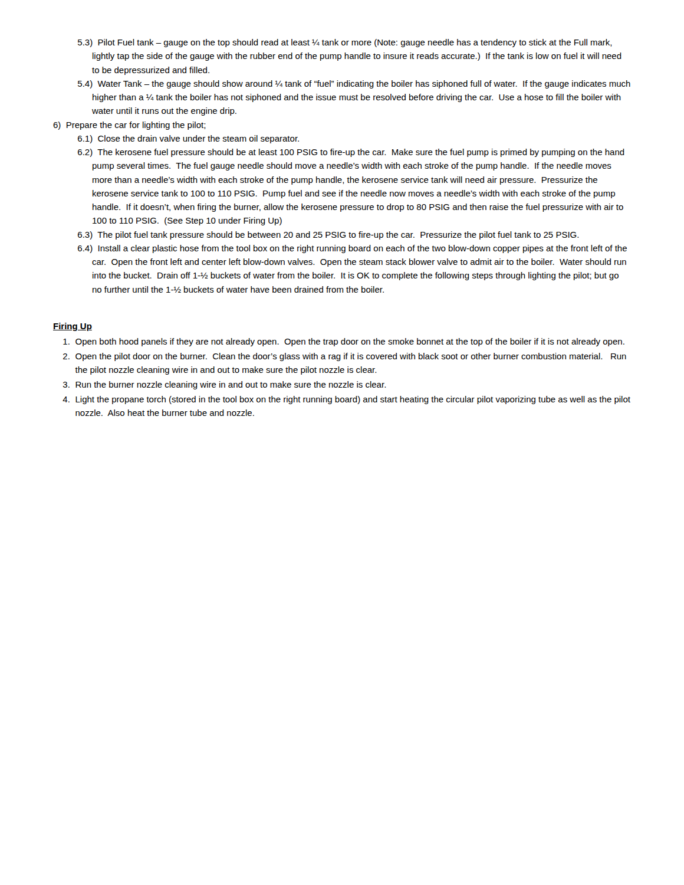5.3) Pilot Fuel tank – gauge on the top should read at least ¼ tank or more (Note: gauge needle has a tendency to stick at the Full mark, lightly tap the side of the gauge with the rubber end of the pump handle to insure it reads accurate.) If the tank is low on fuel it will need to be depressurized and filled.
5.4) Water Tank – the gauge should show around ¼ tank of “fuel” indicating the boiler has siphoned full of water. If the gauge indicates much higher than a ¼ tank the boiler has not siphoned and the issue must be resolved before driving the car. Use a hose to fill the boiler with water until it runs out the engine drip.
6) Prepare the car for lighting the pilot;
6.1) Close the drain valve under the steam oil separator.
6.2) The kerosene fuel pressure should be at least 100 PSIG to fire-up the car. Make sure the fuel pump is primed by pumping on the hand pump several times. The fuel gauge needle should move a needle’s width with each stroke of the pump handle. If the needle moves more than a needle’s width with each stroke of the pump handle, the kerosene service tank will need air pressure. Pressurize the kerosene service tank to 100 to 110 PSIG. Pump fuel and see if the needle now moves a needle’s width with each stroke of the pump handle. If it doesn’t, when firing the burner, allow the kerosene pressure to drop to 80 PSIG and then raise the fuel pressurize with air to 100 to 110 PSIG. (See Step 10 under Firing Up)
6.3) The pilot fuel tank pressure should be between 20 and 25 PSIG to fire-up the car. Pressurize the pilot fuel tank to 25 PSIG.
6.4) Install a clear plastic hose from the tool box on the right running board on each of the two blow-down copper pipes at the front left of the car. Open the front left and center left blow-down valves. Open the steam stack blower valve to admit air to the boiler. Water should run into the bucket. Drain off 1-½ buckets of water from the boiler. It is OK to complete the following steps through lighting the pilot; but go no further until the 1-½ buckets of water have been drained from the boiler.
Firing Up
Open both hood panels if they are not already open. Open the trap door on the smoke bonnet at the top of the boiler if it is not already open.
Open the pilot door on the burner. Clean the door’s glass with a rag if it is covered with black soot or other burner combustion material. Run the pilot nozzle cleaning wire in and out to make sure the pilot nozzle is clear.
Run the burner nozzle cleaning wire in and out to make sure the nozzle is clear.
Light the propane torch (stored in the tool box on the right running board) and start heating the circular pilot vaporizing tube as well as the pilot nozzle. Also heat the burner tube and nozzle.